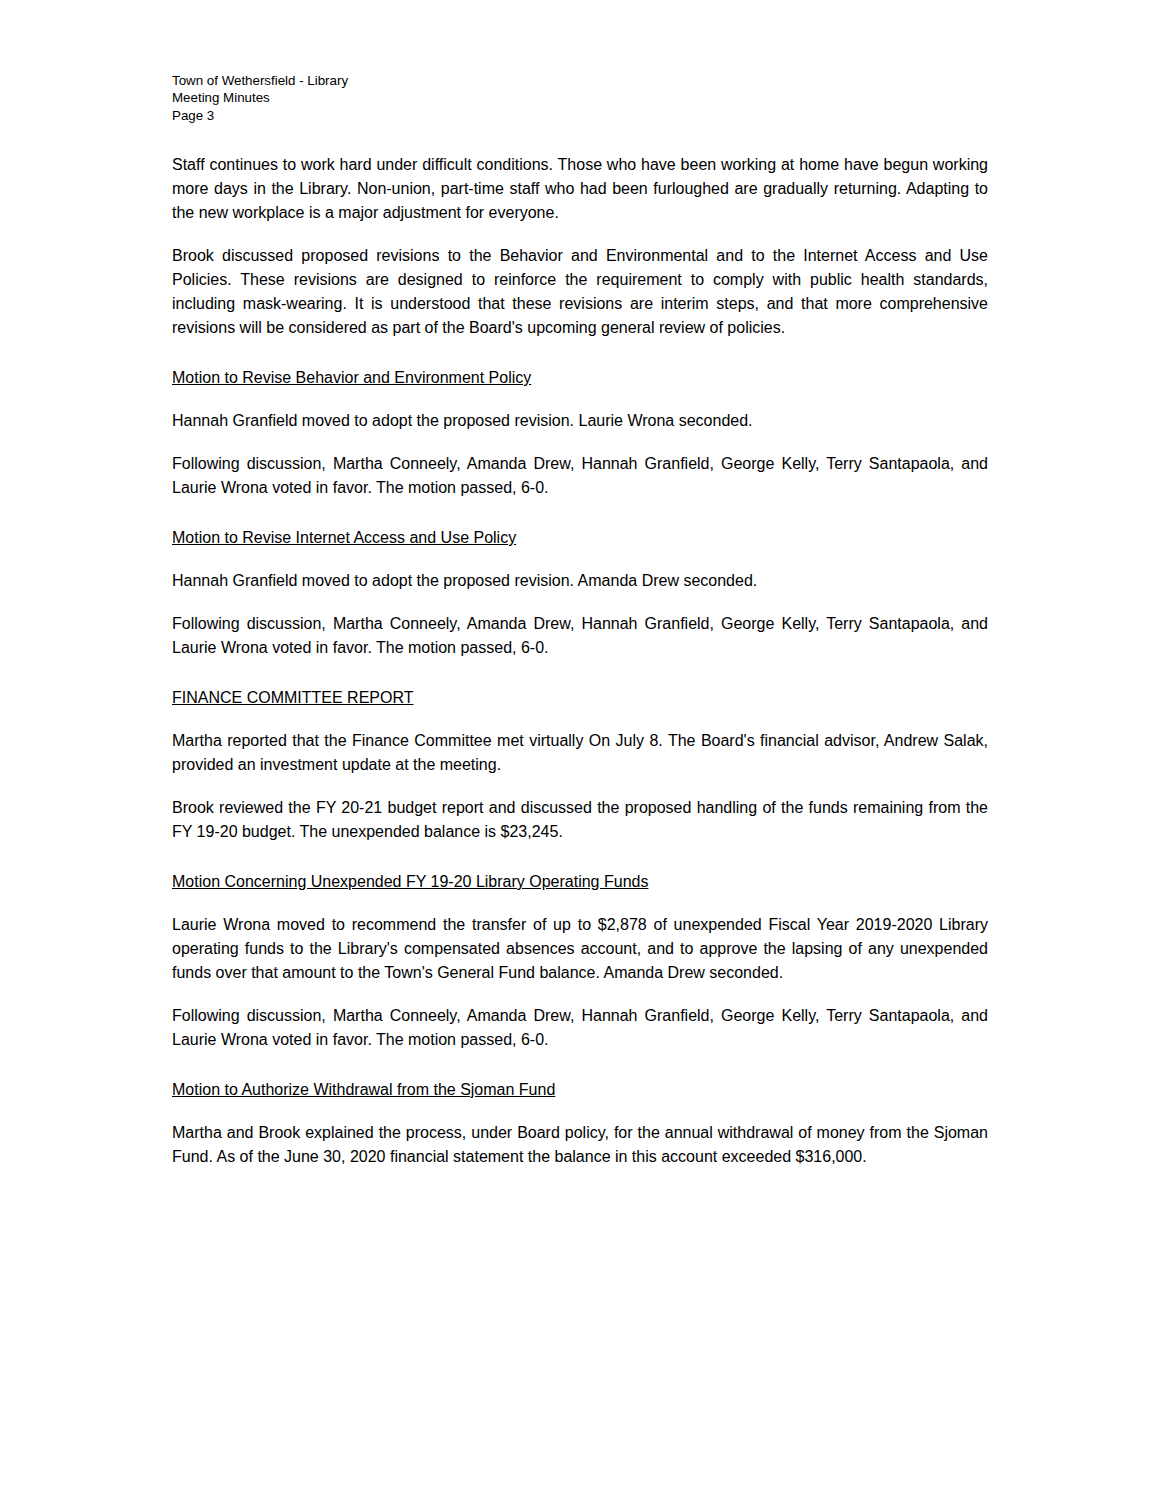Town of Wethersfield - Library
Meeting Minutes
Page 3
Staff continues to work hard under difficult conditions. Those who have been working at home have begun working more days in the Library. Non-union, part-time staff who had been furloughed are gradually returning. Adapting to the new workplace is a major adjustment for everyone.
Brook discussed proposed revisions to the Behavior and Environmental and to the Internet Access and Use Policies. These revisions are designed to reinforce the requirement to comply with public health standards, including mask-wearing. It is understood that these revisions are interim steps, and that more comprehensive revisions will be considered as part of the Board's upcoming general review of policies.
Motion to Revise Behavior and Environment Policy
Hannah Granfield moved to adopt the proposed revision. Laurie Wrona seconded.
Following discussion, Martha Conneely, Amanda Drew, Hannah Granfield, George Kelly, Terry Santapaola, and Laurie Wrona voted in favor. The motion passed, 6-0.
Motion to Revise Internet Access and Use Policy
Hannah Granfield moved to adopt the proposed revision. Amanda Drew seconded.
Following discussion, Martha Conneely, Amanda Drew, Hannah Granfield, George Kelly, Terry Santapaola, and Laurie Wrona voted in favor. The motion passed, 6-0.
FINANCE COMMITTEE REPORT
Martha reported that the Finance Committee met virtually On July 8. The Board's financial advisor, Andrew Salak, provided an investment update at the meeting.
Brook reviewed the FY 20-21 budget report and discussed the proposed handling of the funds remaining from the FY 19-20 budget. The unexpended balance is $23,245.
Motion Concerning Unexpended FY 19-20 Library Operating Funds
Laurie Wrona moved to recommend the transfer of up to $2,878 of unexpended Fiscal Year 2019-2020 Library operating funds to the Library's compensated absences account, and to approve the lapsing of any unexpended funds over that amount to the Town's General Fund balance. Amanda Drew seconded.
Following discussion, Martha Conneely, Amanda Drew, Hannah Granfield, George Kelly, Terry Santapaola, and Laurie Wrona voted in favor. The motion passed, 6-0.
Motion to Authorize Withdrawal from the Sjoman Fund
Martha and Brook explained the process, under Board policy, for the annual withdrawal of money from the Sjoman Fund. As of the June 30, 2020 financial statement the balance in this account exceeded $316,000.